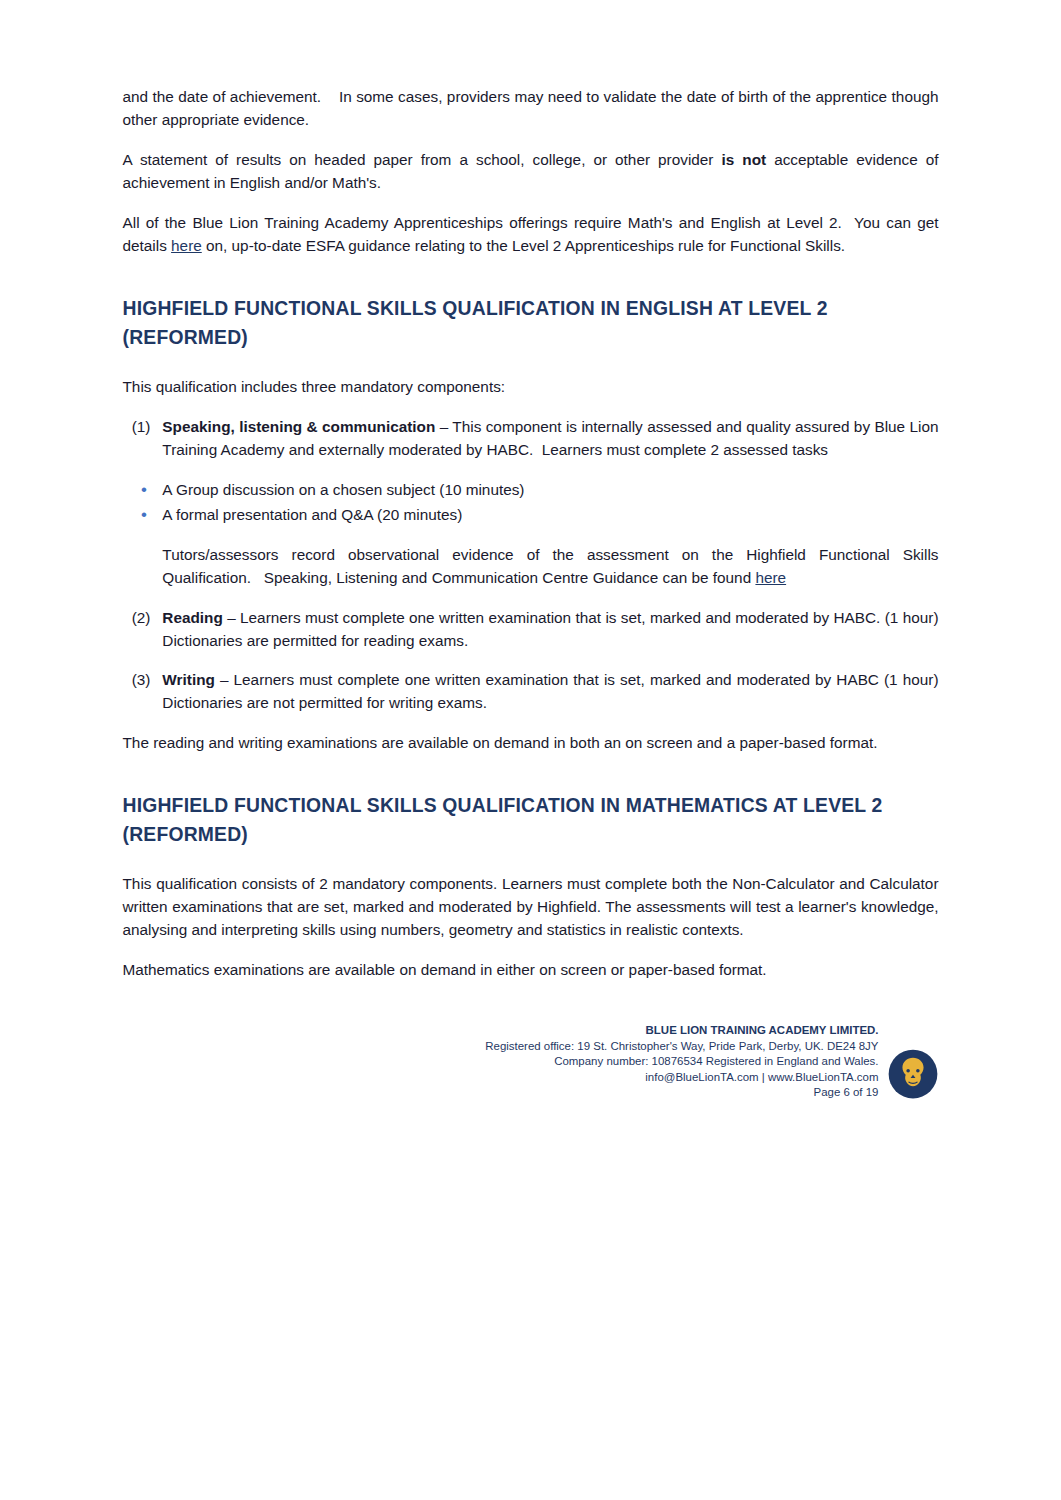and the date of achievement. In some cases, providers may need to validate the date of birth of the apprentice though other appropriate evidence.
A statement of results on headed paper from a school, college, or other provider is not acceptable evidence of achievement in English and/or Math's.
All of the Blue Lion Training Academy Apprenticeships offerings require Math's and English at Level 2. You can get details here on, up-to-date ESFA guidance relating to the Level 2 Apprenticeships rule for Functional Skills.
Highfield Functional Skills Qualification in English at Level 2 (Reformed)
This qualification includes three mandatory components:
Speaking, listening & communication – This component is internally assessed and quality assured by Blue Lion Training Academy and externally moderated by HABC. Learners must complete 2 assessed tasks
A Group discussion on a chosen subject (10 minutes)
A formal presentation and Q&A (20 minutes)
Tutors/assessors record observational evidence of the assessment on the Highfield Functional Skills Qualification. Speaking, Listening and Communication Centre Guidance can be found here
Reading – Learners must complete one written examination that is set, marked and moderated by HABC. (1 hour) Dictionaries are permitted for reading exams.
Writing – Learners must complete one written examination that is set, marked and moderated by HABC (1 hour) Dictionaries are not permitted for writing exams.
The reading and writing examinations are available on demand in both an on screen and a paper-based format.
Highfield Functional Skills Qualification in Mathematics at Level 2 (Reformed)
This qualification consists of 2 mandatory components. Learners must complete both the Non-Calculator and Calculator written examinations that are set, marked and moderated by Highfield. The assessments will test a learner's knowledge, analysing and interpreting skills using numbers, geometry and statistics in realistic contexts.
Mathematics examinations are available on demand in either on screen or paper-based format.
BLUE LION TRAINING ACADEMY LIMITED.
Registered office: 19 St. Christopher's Way, Pride Park, Derby, UK. DE24 8JY
Company number: 10876534 Registered in England and Wales.
info@BlueLionTA.com | www.BlueLionTA.com
Page 6 of 19